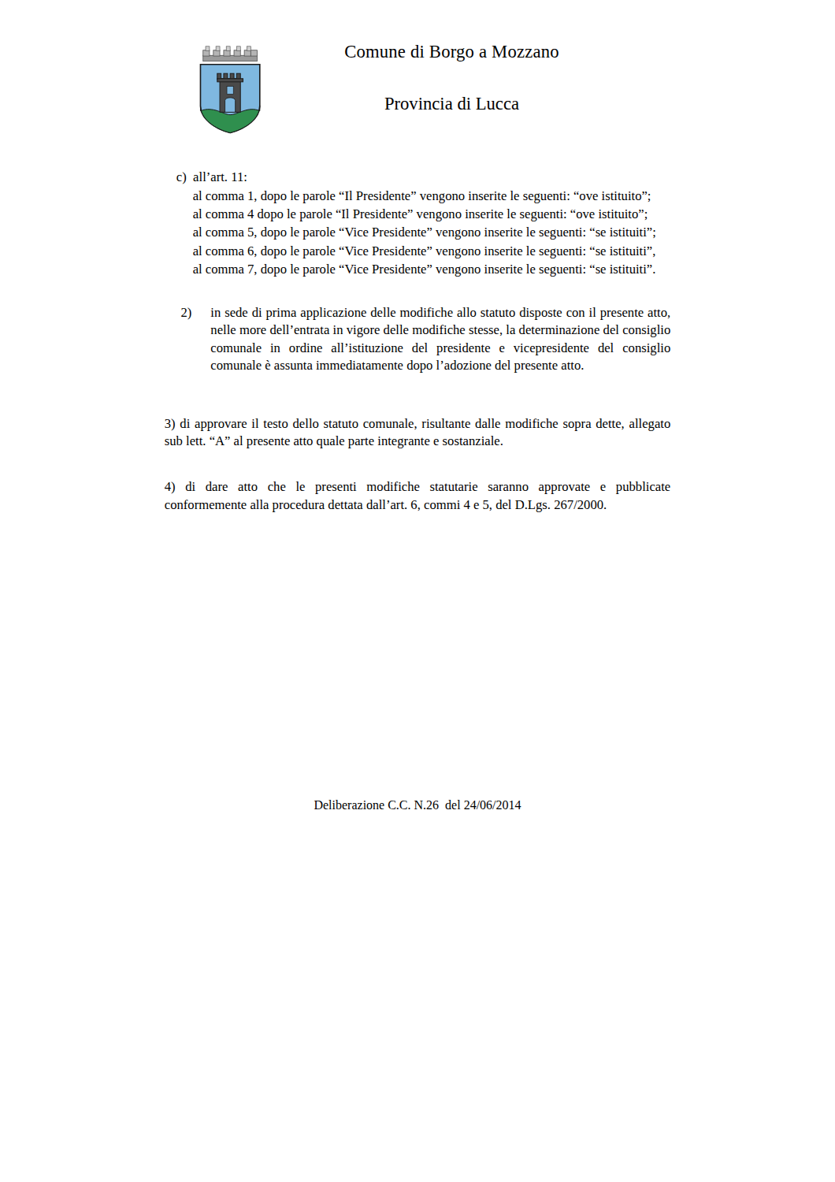Comune di Borgo a Mozzano
Provincia di Lucca
c) all’art. 11:
al comma 1, dopo le parole “Il Presidente” vengono inserite le seguenti: “ove istituito”;
al comma 4 dopo le parole “Il Presidente” vengono inserite le seguenti: “ove istituito”;
al comma 5, dopo le parole “Vice Presidente” vengono inserite le seguenti: “se istituiti”;
al comma 6, dopo le parole “Vice Presidente” vengono inserite le seguenti: “se istituiti”,
al comma 7, dopo le parole “Vice Presidente” vengono inserite le seguenti: “se istituiti”.
2) in sede di prima applicazione delle modifiche allo statuto disposte con il presente atto, nelle more dell’entrata in vigore delle modifiche stesse, la determinazione del consiglio comunale in ordine all’istituzione del presidente e vicepresidente del consiglio comunale è assunta immediatamente dopo l’adozione del presente atto.
3) di approvare il testo dello statuto comunale, risultante dalle modifiche sopra dette, allegato sub lett. “A” al presente atto quale parte integrante e sostanziale.
4) di dare atto che le presenti modifiche statutarie saranno approvate e pubblicate conformemente alla procedura dettata dall’art. 6, commi 4 e 5, del D.Lgs. 267/2000.
Deliberazione C.C. N.26 del 24/06/2014